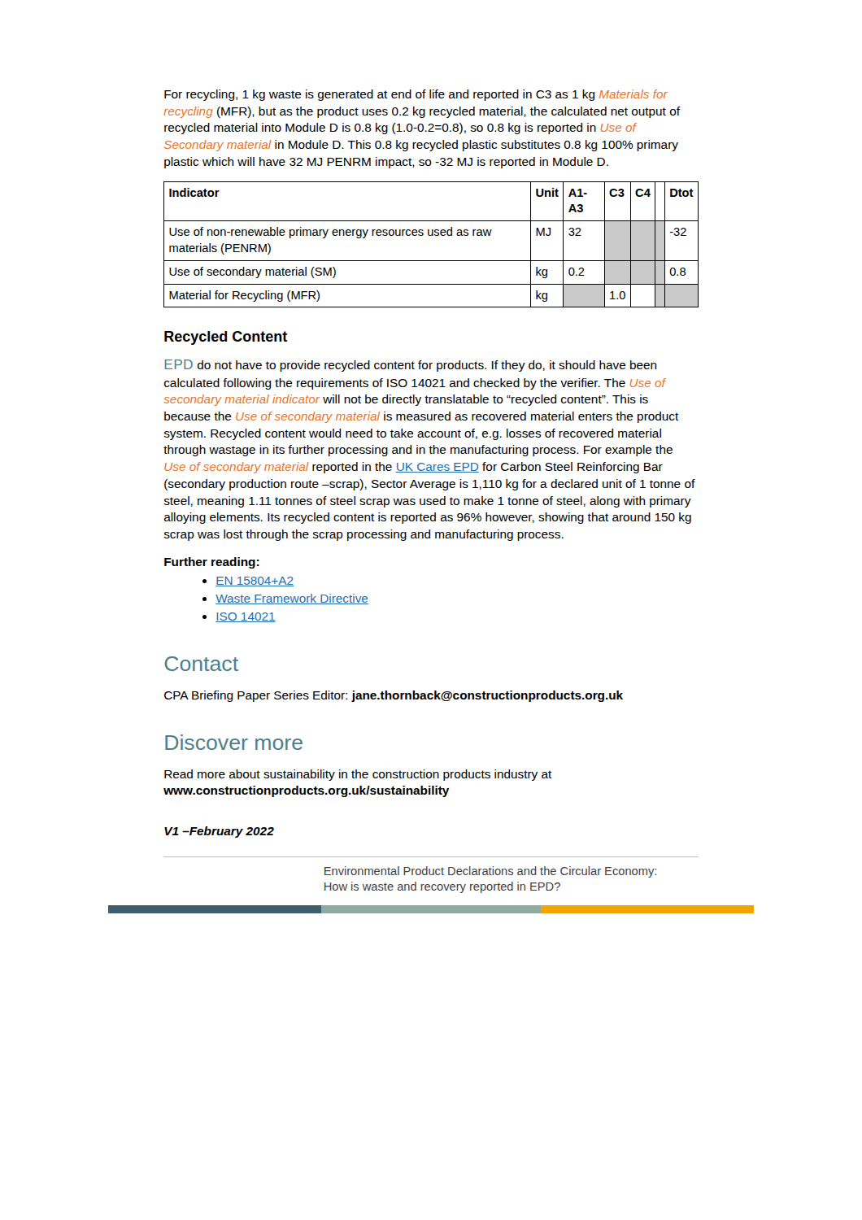For recycling, 1 kg waste is generated at end of life and reported in C3 as 1 kg Materials for recycling (MFR), but as the product uses 0.2 kg recycled material, the calculated net output of recycled material into Module D is 0.8 kg (1.0-0.2=0.8), so 0.8 kg is reported in Use of Secondary material in Module D. This 0.8 kg recycled plastic substitutes 0.8 kg 100% primary plastic which will have 32 MJ PENRM impact, so -32 MJ is reported in Module D.
| Indicator | Unit | A1-A3 | C3 | C4 | | Dtot |
| --- | --- | --- | --- | --- | --- | --- |
| Use of non-renewable primary energy resources used as raw materials (PENRM) | MJ | 32 | | | | -32 |
| Use of secondary material (SM) | kg | 0.2 | | | | 0.8 |
| Material for Recycling (MFR) | kg | | 1.0 | | | |
Recycled Content
EPD do not have to provide recycled content for products. If they do, it should have been calculated following the requirements of ISO 14021 and checked by the verifier. The Use of secondary material indicator will not be directly translatable to “recycled content”. This is because the Use of secondary material is measured as recovered material enters the product system. Recycled content would need to take account of, e.g. losses of recovered material through wastage in its further processing and in the manufacturing process. For example the Use of secondary material reported in the UK Cares EPD for Carbon Steel Reinforcing Bar (secondary production route –scrap), Sector Average is 1,110 kg for a declared unit of 1 tonne of steel, meaning 1.11 tonnes of steel scrap was used to make 1 tonne of steel, along with primary alloying elements. Its recycled content is reported as 96% however, showing that around 150 kg scrap was lost through the scrap processing and manufacturing process.
Further reading:
EN 15804+A2
Waste Framework Directive
ISO 14021
Contact
CPA Briefing Paper Series Editor: jane.thornback@constructionproducts.org.uk
Discover more
Read more about sustainability in the construction products industry at
www.constructionproducts.org.uk/sustainability
V1 –February 2022
Environmental Product Declarations and the Circular Economy:
How is waste and recovery reported in EPD?